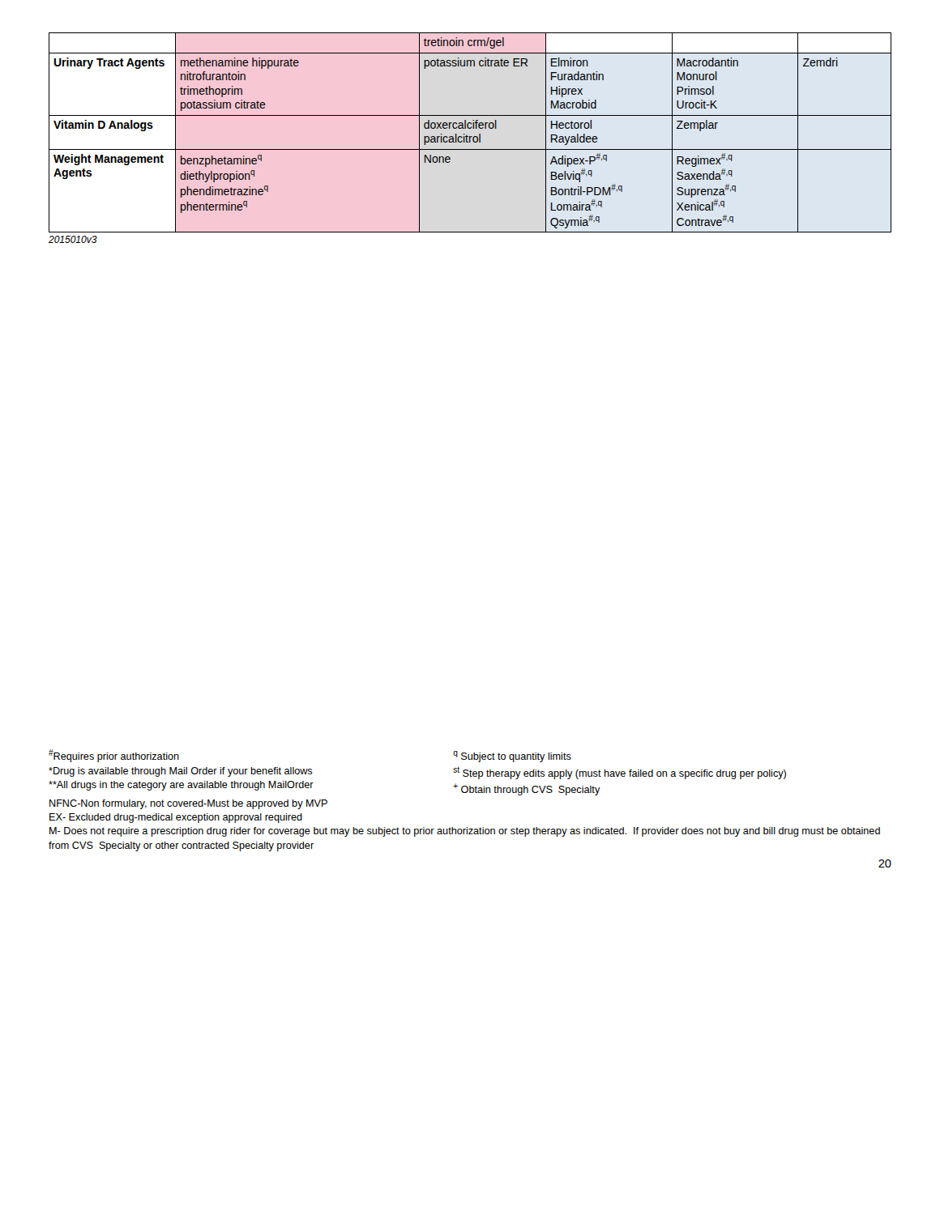| | | tretinoin crm/gel | | | |
| Urinary Tract Agents | methenamine hippurate nitrofurantoin trimethoprim potassium citrate | potassium citrate ER | Elmiron Furadantin Hiprex Macrobid | Macrodantin Monurol Primsol Urocit-K | Zemdri |
| Vitamin D Analogs | | doxercalciferol paricalcitrol | Hectorol Rayaldee | Zemplar | |
| Weight Management Agents | benzphetamine q diethylpropion q phendimetrazine q phentermine q | None | Adipex-P #,q Belviq #,q Bontril-PDM #,q Lomaira #,q Qsymia #,q | Regimex #,q Saxenda #,q Suprenza #,q Xenical #,q Contrave #,q | |
2015010v3
#Requires prior authorization
*Drug is available through Mail Order if your benefit allows
**All drugs in the category are available through MailOrder
q Subject to quantity limits
st Step therapy edits apply (must have failed on a specific drug per policy)
+ Obtain through CVS Specialty
NFNC-Non formulary, not covered-Must be approved by MVP
EX- Excluded drug-medical exception approval required
M- Does not require a prescription drug rider for coverage but may be subject to prior authorization or step therapy as indicated. If provider does not buy and bill drug must be obtained from CVS Specialty or other contracted Specialty provider
20